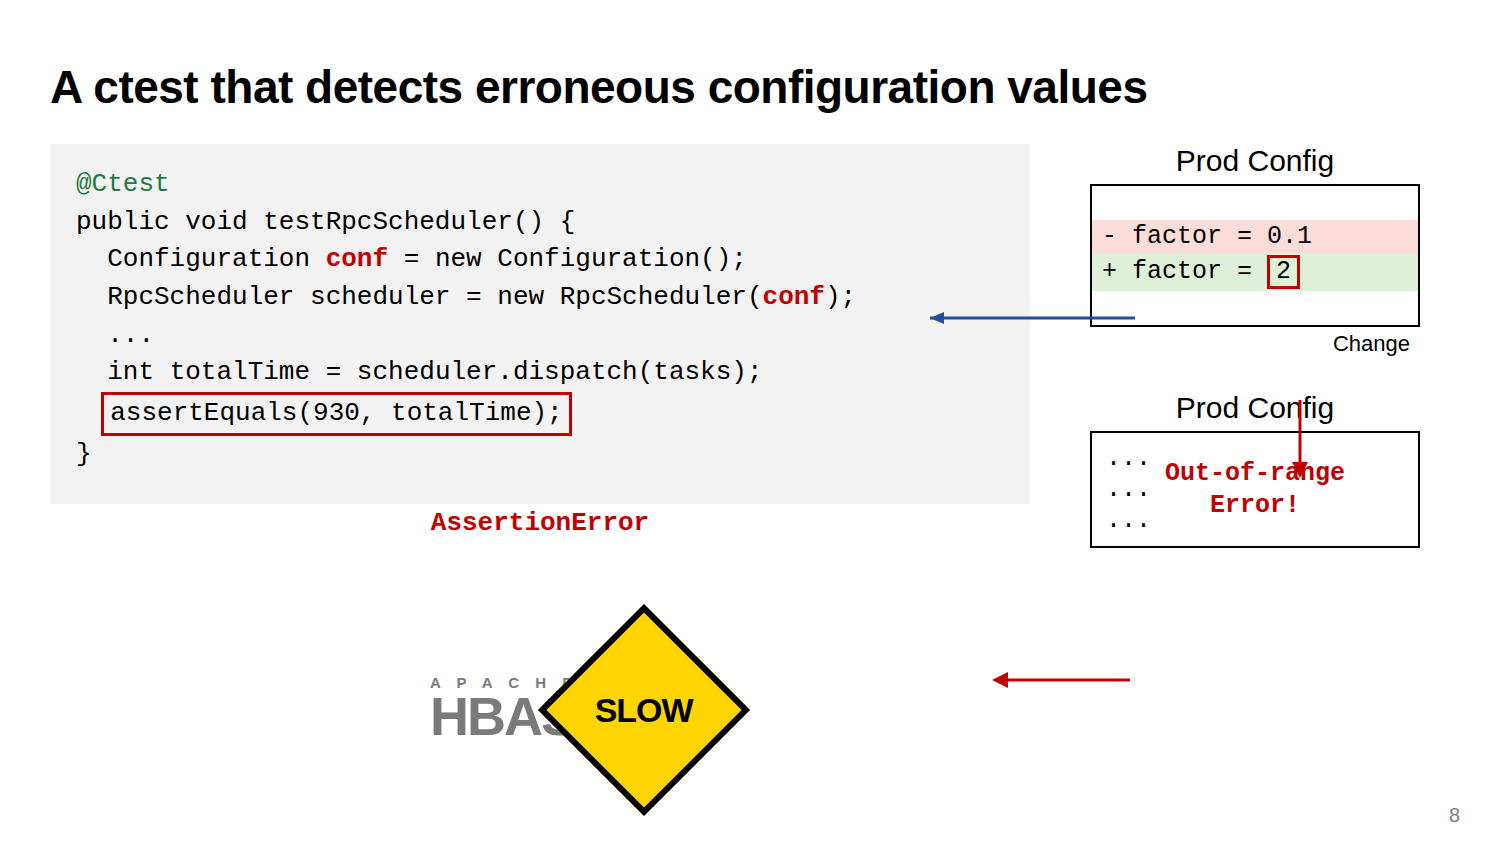A ctest that detects erroneous configuration values
@Ctest
public void testRpcScheduler() {
  Configuration conf = new Configuration();
  RpcScheduler scheduler = new RpcScheduler(conf);
  ...
  int totalTime = scheduler.dispatch(tasks);
  assertEquals(930, totalTime);
}
AssertionError
Prod Config
- factor = 0.1
+ factor = 2
Change
Prod Config
...
...
...
Out-of-range
Error!
A P A C H EHBASE
SLOW
8